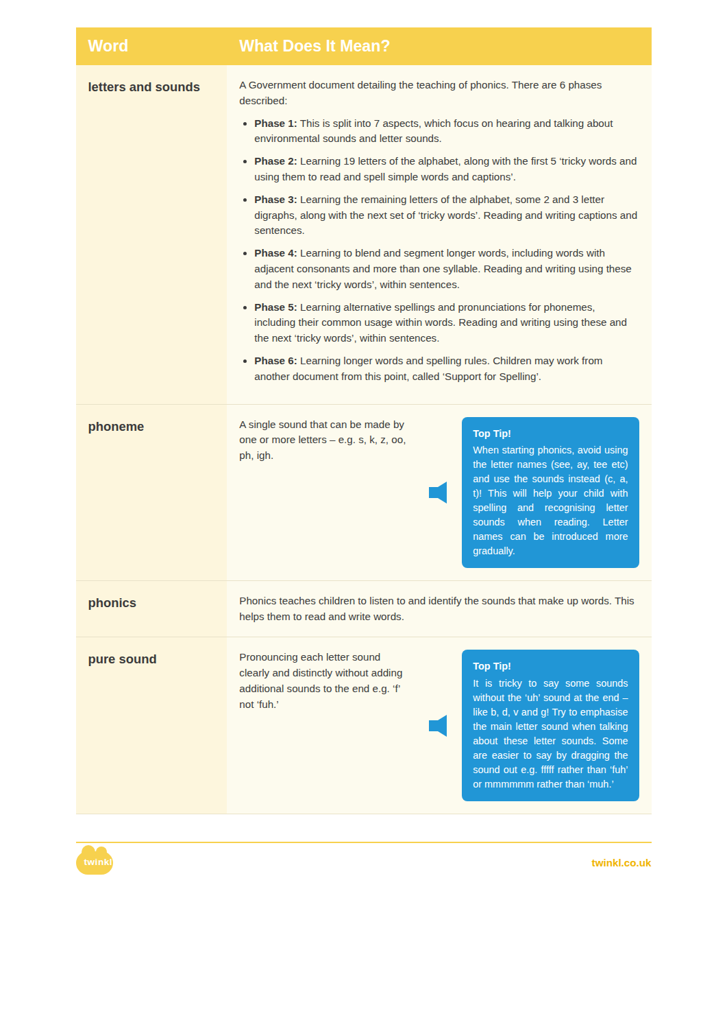| Word | What Does It Mean? |
| --- | --- |
| letters and sounds | A Government document detailing the teaching of phonics. There are 6 phases described: Phase 1: This is split into 7 aspects, which focus on hearing and talking about environmental sounds and letter sounds. Phase 2: Learning 19 letters of the alphabet, along with the first 5 ‘tricky words and using them to read and spell simple words and captions’. Phase 3: Learning the remaining letters of the alphabet, some 2 and 3 letter digraphs, along with the next set of ‘tricky words’. Reading and writing captions and sentences. Phase 4: Learning to blend and segment longer words, including words with adjacent consonants and more than one syllable. Reading and writing using these and the next ‘tricky words’, within sentences. Phase 5: Learning alternative spellings and pronunciations for phonemes, including their common usage within words. Reading and writing using these and the next ‘tricky words’, within sentences. Phase 6: Learning longer words and spelling rules. Children may work from another document from this point, called ‘Support for Spelling’. |
| phoneme | A single sound that can be made by one or more letters – e.g. s, k, z, oo, ph, igh. Top Tip! When starting phonics, avoid using the letter names (see, ay, tee etc) and use the sounds instead (c, a, t)! This will help your child with spelling and recognising letter sounds when reading. Letter names can be introduced more gradually. |
| phonics | Phonics teaches children to listen to and identify the sounds that make up words. This helps them to read and write words. |
| pure sound | Pronouncing each letter sound clearly and distinctly without adding additional sounds to the end e.g. ‘f’ not ‘fuh.’ Top Tip! It is tricky to say some sounds without the ‘uh’ sound at the end – like b, d, v and g! Try to emphasise the main letter sound when talking about these letter sounds. Some are easier to say by dragging the sound out e.g. fffff rather than ‘fuh’ or mmmmmm rather than ‘muh.’ |
twinkl
twinkl.co.uk